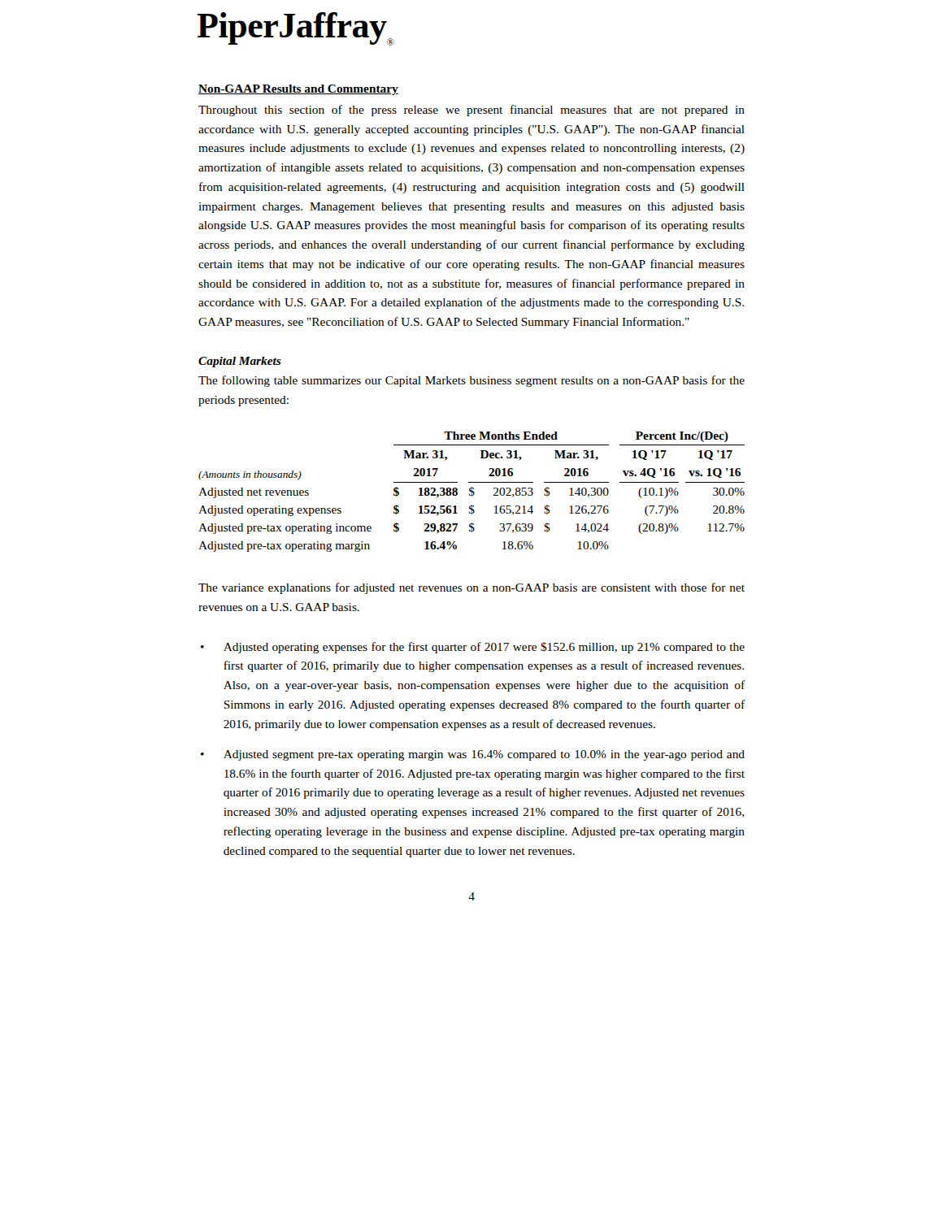PiperJaffray®
Non-GAAP Results and Commentary
Throughout this section of the press release we present financial measures that are not prepared in accordance with U.S. generally accepted accounting principles ("U.S. GAAP"). The non-GAAP financial measures include adjustments to exclude (1) revenues and expenses related to noncontrolling interests, (2) amortization of intangible assets related to acquisitions, (3) compensation and non-compensation expenses from acquisition-related agreements, (4) restructuring and acquisition integration costs and (5) goodwill impairment charges. Management believes that presenting results and measures on this adjusted basis alongside U.S. GAAP measures provides the most meaningful basis for comparison of its operating results across periods, and enhances the overall understanding of our current financial performance by excluding certain items that may not be indicative of our core operating results. The non-GAAP financial measures should be considered in addition to, not as a substitute for, measures of financial performance prepared in accordance with U.S. GAAP. For a detailed explanation of the adjustments made to the corresponding U.S. GAAP measures, see "Reconciliation of U.S. GAAP to Selected Summary Financial Information."
Capital Markets
The following table summarizes our Capital Markets business segment results on a non-GAAP basis for the periods presented:
| | Three Months Ended | | Percent Inc/(Dec) |
| | Mar. 31, | | Dec. 31, | | Mar. 31, | | 1Q '17 | | 1Q '17 |
| (Amounts in thousands) | 2017 | | 2016 | | 2016 | | vs. 4Q '16 | | vs. 1Q '16 |
| Adjusted net revenues | $ | 182,388 | | $ | 202,853 | | $ | 140,300 | | (10.1)% | | 30.0% |
| Adjusted operating expenses | $ | 152,561 | | $ | 165,214 | | $ | 126,276 | | (7.7)% | | 20.8% |
| Adjusted pre-tax operating income | $ | 29,827 | | $ | 37,639 | | $ | 14,024 | | (20.8)% | | 112.7% |
| Adjusted pre-tax operating margin | | 16.4% | | | 18.6% | | | 10.0% | | | | |
The variance explanations for adjusted net revenues on a non-GAAP basis are consistent with those for net revenues on a U.S. GAAP basis.
•
Adjusted operating expenses for the first quarter of 2017 were $152.6 million, up 21% compared to the first quarter of 2016, primarily due to higher compensation expenses as a result of increased revenues. Also, on a year-over-year basis, non-compensation expenses were higher due to the acquisition of Simmons in early 2016. Adjusted operating expenses decreased 8% compared to the fourth quarter of 2016, primarily due to lower compensation expenses as a result of decreased revenues.
•
Adjusted segment pre-tax operating margin was 16.4% compared to 10.0% in the year-ago period and 18.6% in the fourth quarter of 2016. Adjusted pre-tax operating margin was higher compared to the first quarter of 2016 primarily due to operating leverage as a result of higher revenues. Adjusted net revenues increased 30% and adjusted operating expenses increased 21% compared to the first quarter of 2016, reflecting operating leverage in the business and expense discipline. Adjusted pre-tax operating margin declined compared to the sequential quarter due to lower net revenues.
4